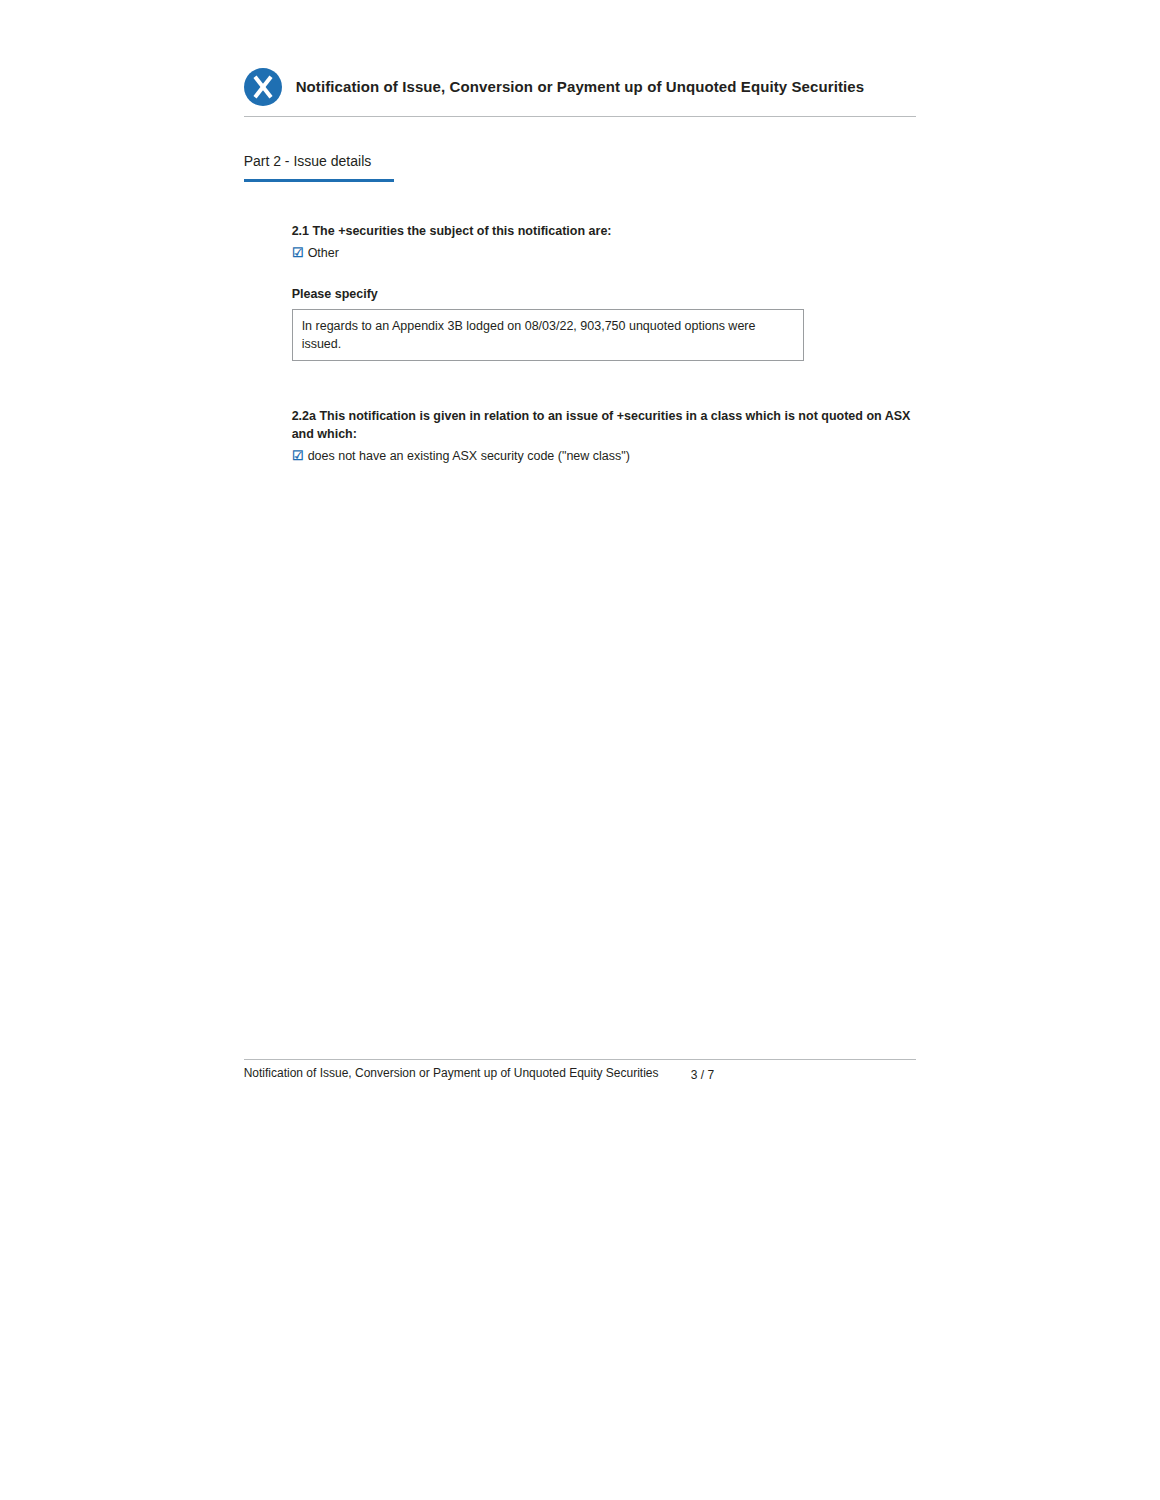Notification of Issue, Conversion or Payment up of Unquoted Equity Securities
Part 2 - Issue details
2.1 The +securities the subject of this notification are:
☑Other
Please specify
In regards to an Appendix 3B lodged on 08/03/22, 903,750 unquoted options were issued.
2.2a This notification is given in relation to an issue of +securities in a class which is not quoted on ASX and which:
☑does not have an existing ASX security code ("new class")
Notification of Issue, Conversion or Payment up of Unquoted Equity Securities
3 / 7